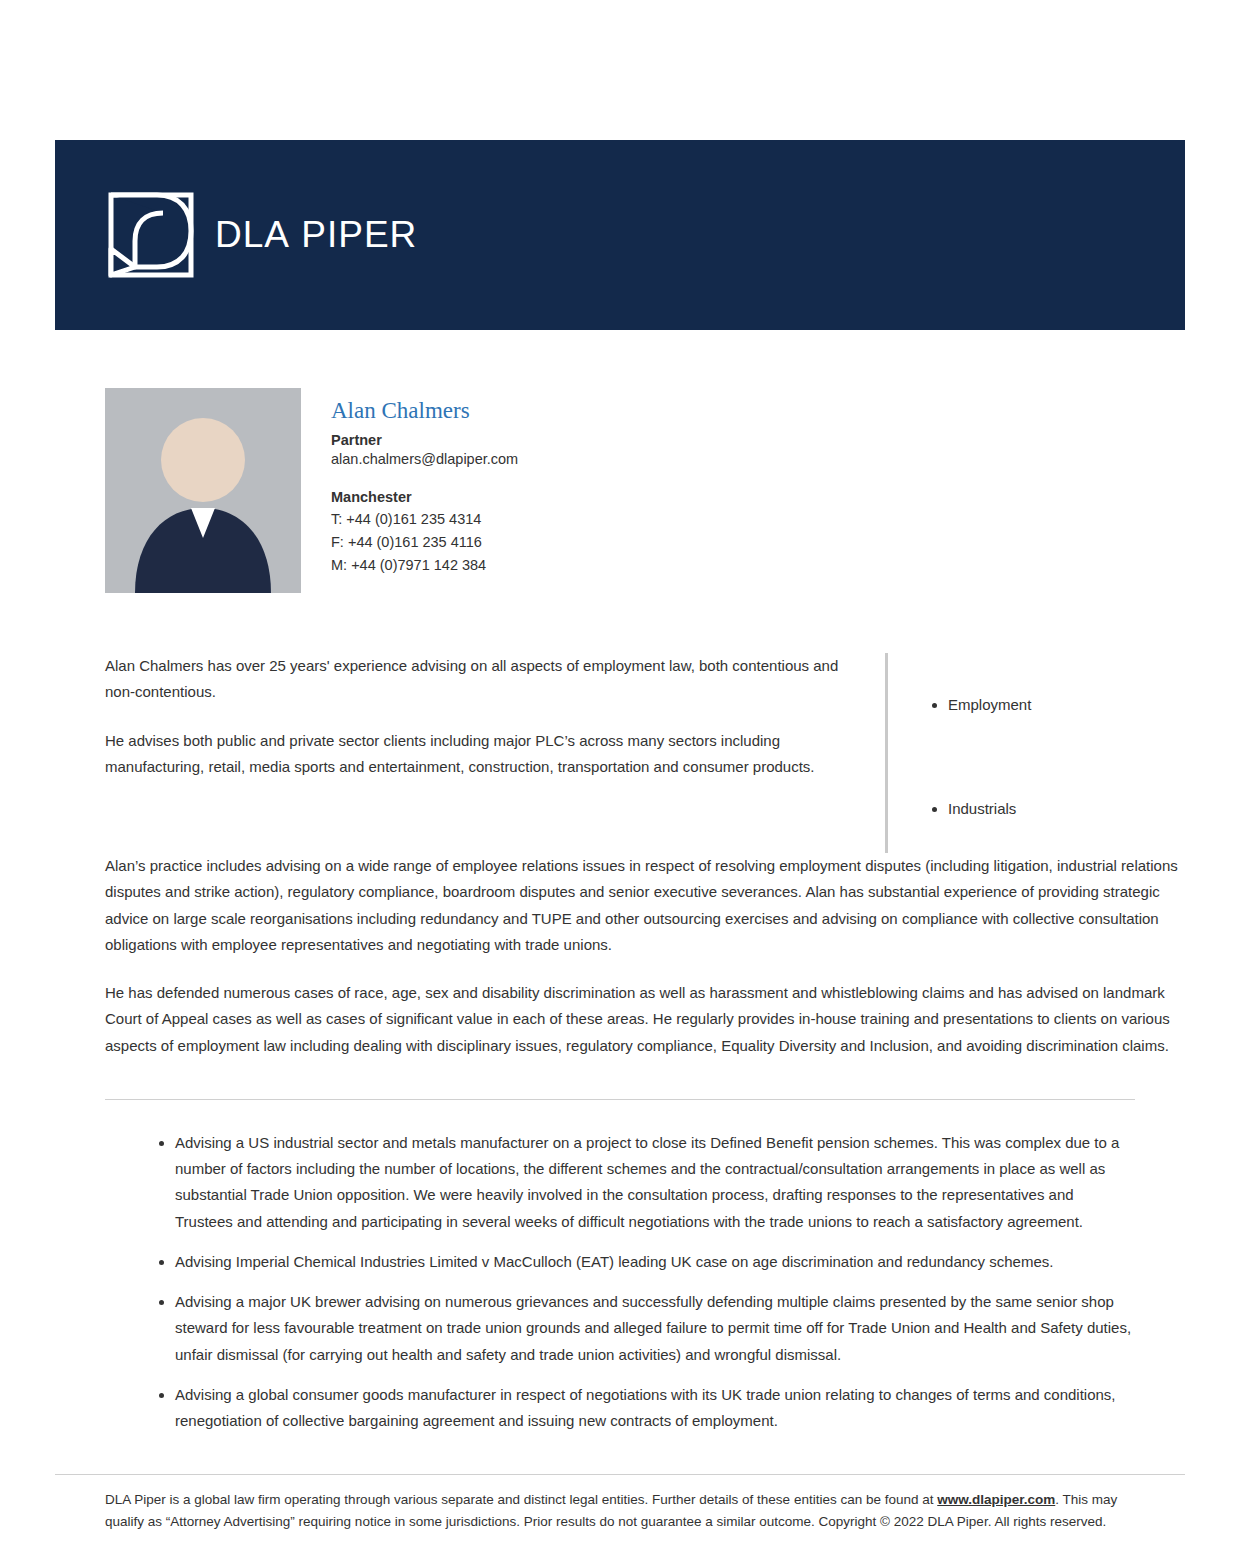DLA PIPER
Alan Chalmers
Partner
alan.chalmers@dlapiper.com
Manchester
T: +44 (0)161 235 4314
F: +44 (0)161 235 4116
M: +44 (0)7971 142 384
Alan Chalmers has over 25 years' experience advising on all aspects of employment law, both contentious and non-contentious.
He advises both public and private sector clients including major PLC’s across many sectors including manufacturing, retail, media sports and entertainment, construction, transportation and consumer products.
Employment
Industrials
Alan’s practice includes advising on a wide range of employee relations issues in respect of resolving employment disputes (including litigation, industrial relations disputes and strike action), regulatory compliance, boardroom disputes and senior executive severances. Alan has substantial experience of providing strategic advice on large scale reorganisations including redundancy and TUPE and other outsourcing exercises and advising on compliance with collective consultation obligations with employee representatives and negotiating with trade unions.
He has defended numerous cases of race, age, sex and disability discrimination as well as harassment and whistleblowing claims and has advised on landmark Court of Appeal cases as well as cases of significant value in each of these areas. He regularly provides in-house training and presentations to clients on various aspects of employment law including dealing with disciplinary issues, regulatory compliance, Equality Diversity and Inclusion, and avoiding discrimination claims.
Advising a US industrial sector and metals manufacturer on a project to close its Defined Benefit pension schemes. This was complex due to a number of factors including the number of locations, the different schemes and the contractual/consultation arrangements in place as well as substantial Trade Union opposition. We were heavily involved in the consultation process, drafting responses to the representatives and Trustees and attending and participating in several weeks of difficult negotiations with the trade unions to reach a satisfactory agreement.
Advising Imperial Chemical Industries Limited v MacCulloch (EAT) leading UK case on age discrimination and redundancy schemes.
Advising a major UK brewer advising on numerous grievances and successfully defending multiple claims presented by the same senior shop steward for less favourable treatment on trade union grounds and alleged failure to permit time off for Trade Union and Health and Safety duties, unfair dismissal (for carrying out health and safety and trade union activities) and wrongful dismissal.
Advising a global consumer goods manufacturer in respect of negotiations with its UK trade union relating to changes of terms and conditions, renegotiation of collective bargaining agreement and issuing new contracts of employment.
DLA Piper is a global law firm operating through various separate and distinct legal entities. Further details of these entities can be found at www.dlapiper.com. This may qualify as “Attorney Advertising” requiring notice in some jurisdictions. Prior results do not guarantee a similar outcome. Copyright © 2022 DLA Piper. All rights reserved.